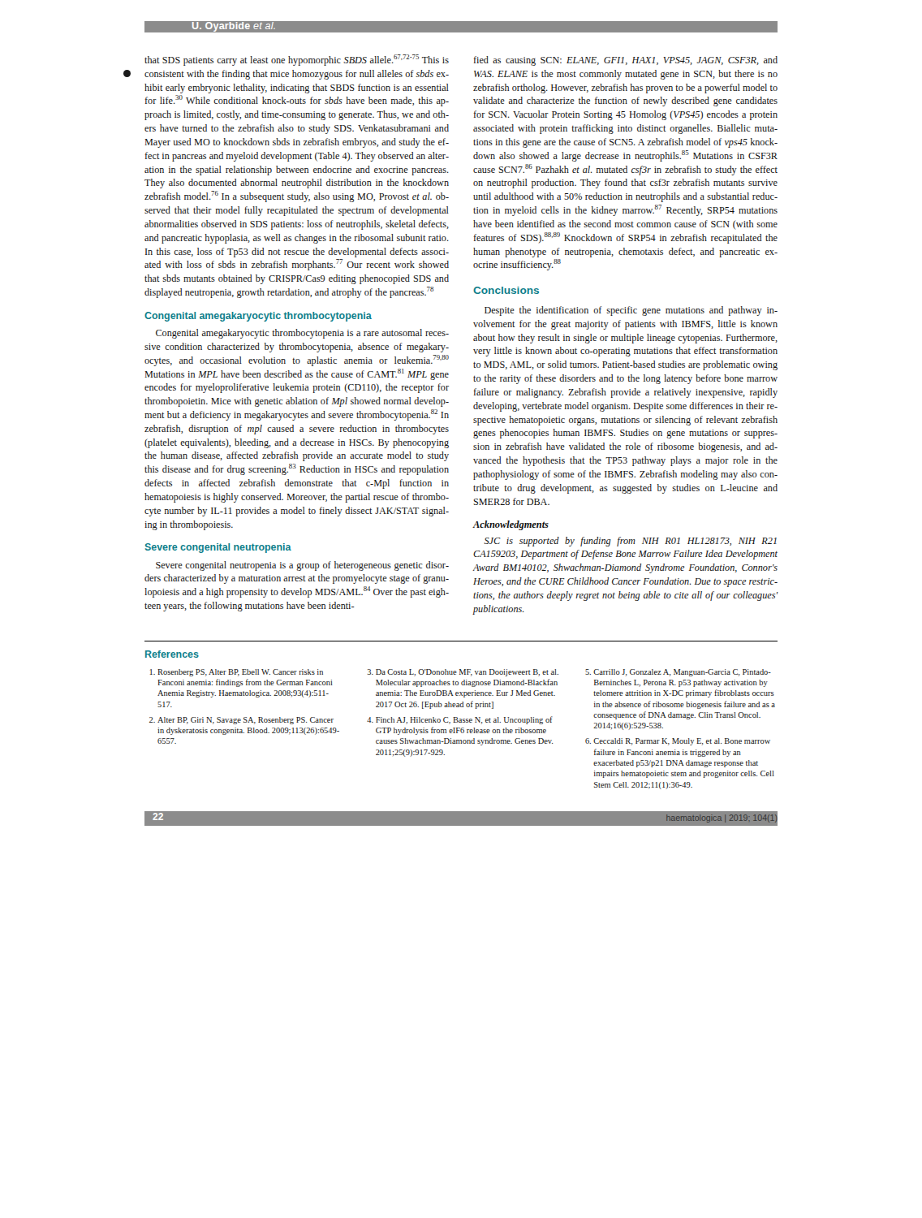U. Oyarbide et al.
that SDS patients carry at least one hypomorphic SBDS allele.67,72-75 This is consistent with the finding that mice homozygous for null alleles of sbds exhibit early embryonic lethality, indicating that SBDS function is an essential for life.30 While conditional knock-outs for sbds have been made, this approach is limited, costly, and time-consuming to generate. Thus, we and others have turned to the zebrafish also to study SDS. Venkatasubramani and Mayer used MO to knockdown sbds in zebrafish embryos, and study the effect in pancreas and myeloid development (Table 4). They observed an alteration in the spatial relationship between endocrine and exocrine pancreas. They also documented abnormal neutrophil distribution in the knockdown zebrafish model.76 In a subsequent study, also using MO, Provost et al. observed that their model fully recapitulated the spectrum of developmental abnormalities observed in SDS patients: loss of neutrophils, skeletal defects, and pancreatic hypoplasia, as well as changes in the ribosomal subunit ratio. In this case, loss of Tp53 did not rescue the developmental defects associated with loss of sbds in zebrafish morphants.77 Our recent work showed that sbds mutants obtained by CRISPR/Cas9 editing phenocopied SDS and displayed neutropenia, growth retardation, and atrophy of the pancreas.78
Congenital amegakaryocytic thrombocytopenia
Congenital amegakaryocytic thrombocytopenia is a rare autosomal recessive condition characterized by thrombocytopenia, absence of megakaryocytes, and occasional evolution to aplastic anemia or leukemia.79,80 Mutations in MPL have been described as the cause of CAMT.81 MPL gene encodes for myeloproliferative leukemia protein (CD110), the receptor for thrombopoietin. Mice with genetic ablation of Mpl showed normal development but a deficiency in megakaryocytes and severe thrombocytopenia.82 In zebrafish, disruption of mpl caused a severe reduction in thrombocytes (platelet equivalents), bleeding, and a decrease in HSCs. By phenocopying the human disease, affected zebrafish provide an accurate model to study this disease and for drug screening.83 Reduction in HSCs and repopulation defects in affected zebrafish demonstrate that c-Mpl function in hematopoiesis is highly conserved. Moreover, the partial rescue of thrombocyte number by IL-11 provides a model to finely dissect JAK/STAT signaling in thrombopoiesis.
Severe congenital neutropenia
Severe congenital neutropenia is a group of heterogeneous genetic disorders characterized by a maturation arrest at the promyelocyte stage of granulopoiesis and a high propensity to develop MDS/AML.84 Over the past eighteen years, the following mutations have been identi-
fied as causing SCN: ELANE, GFI1, HAX1, VPS45, JAGN, CSF3R, and WAS. ELANE is the most commonly mutated gene in SCN, but there is no zebrafish ortholog. However, zebrafish has proven to be a powerful model to validate and characterize the function of newly described gene candidates for SCN. Vacuolar Protein Sorting 45 Homolog (VPS45) encodes a protein associated with protein trafficking into distinct organelles. Biallelic mutations in this gene are the cause of SCN5. A zebrafish model of vps45 knockdown also showed a large decrease in neutrophils.85 Mutations in CSF3R cause SCN7.86 Pazhakh et al. mutated csf3r in zebrafish to study the effect on neutrophil production. They found that csf3r zebrafish mutants survive until adulthood with a 50% reduction in neutrophils and a substantial reduction in myeloid cells in the kidney marrow.87 Recently, SRP54 mutations have been identified as the second most common cause of SCN (with some features of SDS).88,89 Knockdown of SRP54 in zebrafish recapitulated the human phenotype of neutropenia, chemotaxis defect, and pancreatic exocrine insufficiency.88
Conclusions
Despite the identification of specific gene mutations and pathway involvement for the great majority of patients with IBMFS, little is known about how they result in single or multiple lineage cytopenias. Furthermore, very little is known about co-operating mutations that effect transformation to MDS, AML, or solid tumors. Patient-based studies are problematic owing to the rarity of these disorders and to the long latency before bone marrow failure or malignancy. Zebrafish provide a relatively inexpensive, rapidly developing, vertebrate model organism. Despite some differences in their respective hematopoietic organs, mutations or silencing of relevant zebrafish genes phenocopies human IBMFS. Studies on gene mutations or suppression in zebrafish have validated the role of ribosome biogenesis, and advanced the hypothesis that the TP53 pathway plays a major role in the pathophysiology of some of the IBMFS. Zebrafish modeling may also contribute to drug development, as suggested by studies on L-leucine and SMER28 for DBA.
Acknowledgments
SJC is supported by funding from NIH R01 HL128173, NIH R21 CA159203, Department of Defense Bone Marrow Failure Idea Development Award BM140102, Shwachman-Diamond Syndrome Foundation, Connor's Heroes, and the CURE Childhood Cancer Foundation. Due to space restrictions, the authors deeply regret not being able to cite all of our colleagues' publications.
References
Rosenberg PS, Alter BP, Ebell W. Cancer risks in Fanconi anemia: findings from the German Fanconi Anemia Registry. Haematologica. 2008;93(4):511-517.
Alter BP, Giri N, Savage SA, Rosenberg PS. Cancer in dyskeratosis congenita. Blood. 2009;113(26):6549-6557.
Da Costa L, O'Donohue MF, van Dooijeweert B, et al. Molecular approaches to diagnose Diamond-Blackfan anemia: The EuroDBA experience. Eur J Med Genet. 2017 Oct 26. [Epub ahead of print]
Finch AJ, Hilcenko C, Basse N, et al. Uncoupling of GTP hydrolysis from eIF6 release on the ribosome causes Shwachman-Diamond syndrome. Genes Dev. 2011;25(9):917-929.
Carrillo J, Gonzalez A, Manguan-Garcia C, Pintado-Berninches L, Perona R. p53 pathway activation by telomere attrition in X-DC primary fibroblasts occurs in the absence of ribosome biogenesis failure and as a consequence of DNA damage. Clin Transl Oncol. 2014;16(6):529-538.
Ceccaldi R, Parmar K, Mouly E, et al. Bone marrow failure in Fanconi anemia is triggered by an exacerbated p53/p21 DNA damage response that impairs hematopoietic stem and progenitor cells. Cell Stem Cell. 2012;11(1):36-49.
22
haematologica | 2019; 104(1)